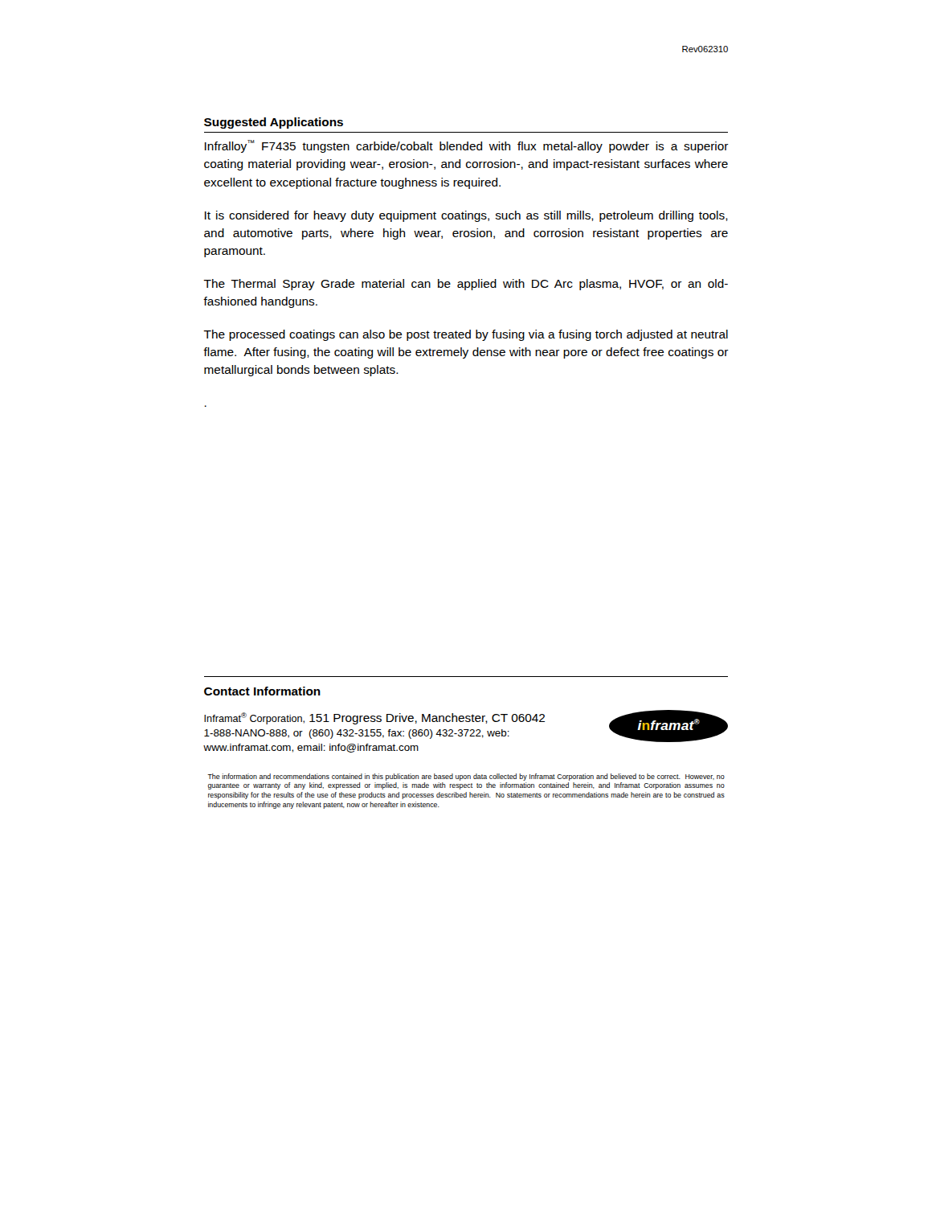Rev062310
Suggested Applications
Infralloy™ F7435 tungsten carbide/cobalt blended with flux metal-alloy powder is a superior coating material providing wear-, erosion-, and corrosion-, and impact-resistant surfaces where excellent to exceptional fracture toughness is required.
It is considered for heavy duty equipment coatings, such as still mills, petroleum drilling tools, and automotive parts, where high wear, erosion, and corrosion resistant properties are paramount.
The Thermal Spray Grade material can be applied with DC Arc plasma, HVOF, or an old-fashioned handguns.
The processed coatings can also be post treated by fusing via a fusing torch adjusted at neutral flame. After fusing, the coating will be extremely dense with near pore or defect free coatings or metallurgical bonds between splats.
.
Contact Information
Inframat® Corporation, 151 Progress Drive, Manchester, CT 06042
1-888-NANO-888, or (860) 432-3155, fax: (860) 432-3722, web: www.inframat.com, email: info@inframat.com
inframat®
The information and recommendations contained in this publication are based upon data collected by Inframat Corporation and believed to be correct. However, no guarantee or warranty of any kind, expressed or implied, is made with respect to the information contained herein, and Inframat Corporation assumes no responsibility for the results of the use of these products and processes described herein. No statements or recommendations made herein are to be construed as inducements to infringe any relevant patent, now or hereafter in existence.